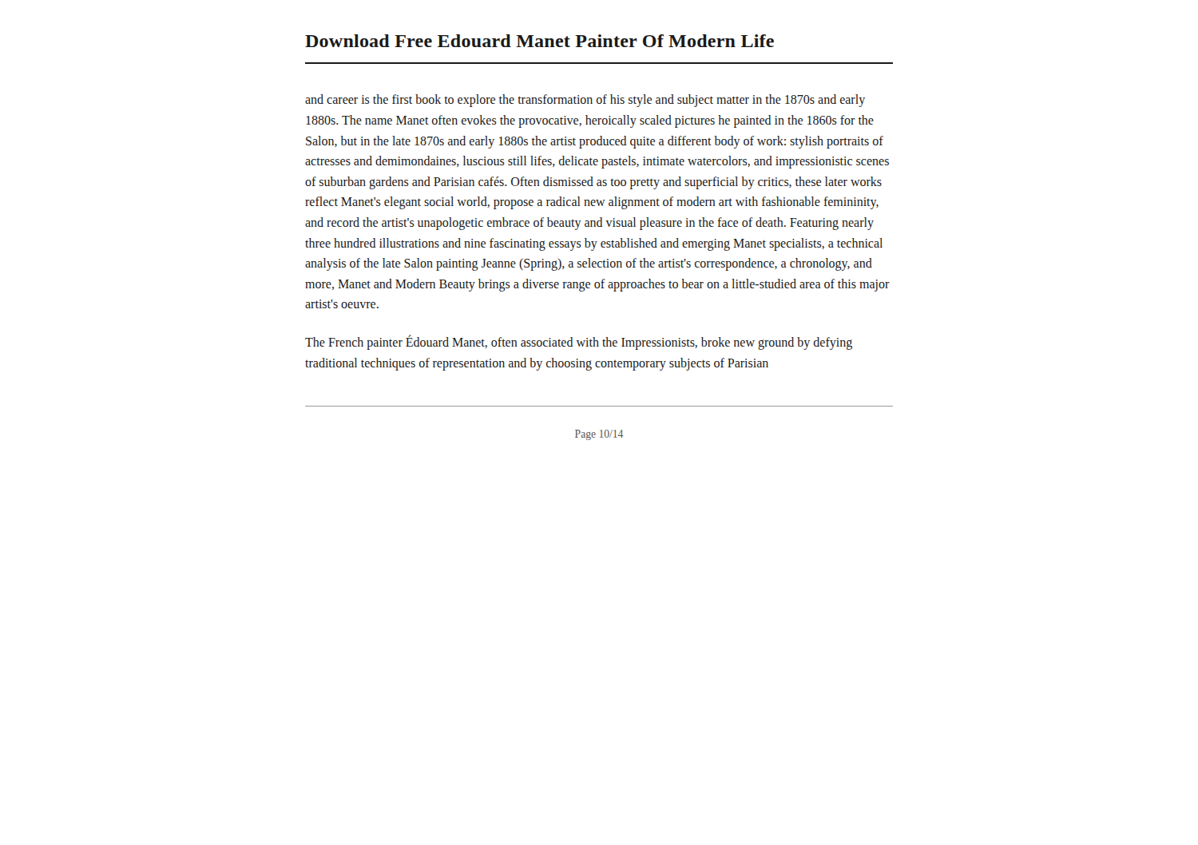Download Free Edouard Manet Painter Of Modern Life
and career is the first book to explore the transformation of his style and subject matter in the 1870s and early 1880s. The name Manet often evokes the provocative, heroically scaled pictures he painted in the 1860s for the Salon, but in the late 1870s and early 1880s the artist produced quite a different body of work: stylish portraits of actresses and demimondaines, luscious still lifes, delicate pastels, intimate watercolors, and impressionistic scenes of suburban gardens and Parisian cafés. Often dismissed as too pretty and superficial by critics, these later works reflect Manet's elegant social world, propose a radical new alignment of modern art with fashionable femininity, and record the artist's unapologetic embrace of beauty and visual pleasure in the face of death. Featuring nearly three hundred illustrations and nine fascinating essays by established and emerging Manet specialists, a technical analysis of the late Salon painting Jeanne (Spring), a selection of the artist's correspondence, a chronology, and more, Manet and Modern Beauty brings a diverse range of approaches to bear on a little-studied area of this major artist's oeuvre.
The French painter Édouard Manet, often associated with the Impressionists, broke new ground by defying traditional techniques of representation and by choosing contemporary subjects of Parisian
Page 10/14